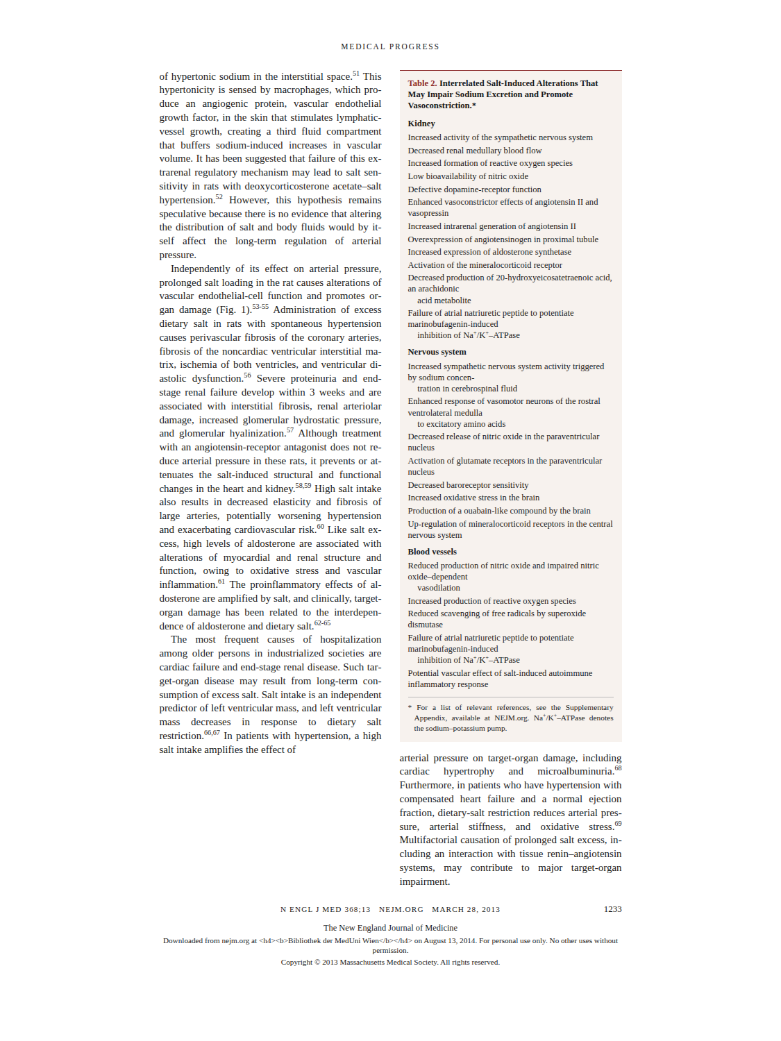Medical Progress
of hypertonic sodium in the interstitial space.51 This hypertonicity is sensed by macrophages, which produce an angiogenic protein, vascular endothelial growth factor, in the skin that stimulates lymphatic-vessel growth, creating a third fluid compartment that buffers sodium-induced increases in vascular volume. It has been suggested that failure of this extrarenal regulatory mechanism may lead to salt sensitivity in rats with deoxycorticosterone acetate–salt hypertension.52 However, this hypothesis remains speculative because there is no evidence that altering the distribution of salt and body fluids would by itself affect the long-term regulation of arterial pressure.
Independently of its effect on arterial pressure, prolonged salt loading in the rat causes alterations of vascular endothelial-cell function and promotes organ damage (Fig. 1).53-55 Administration of excess dietary salt in rats with spontaneous hypertension causes perivascular fibrosis of the coronary arteries, fibrosis of the noncardiac ventricular interstitial matrix, ischemia of both ventricles, and ventricular diastolic dysfunction.56 Severe proteinuria and end-stage renal failure develop within 3 weeks and are associated with interstitial fibrosis, renal arteriolar damage, increased glomerular hydrostatic pressure, and glomerular hyalinization.57 Although treatment with an angiotensin-receptor antagonist does not reduce arterial pressure in these rats, it prevents or attenuates the salt-induced structural and functional changes in the heart and kidney.58,59 High salt intake also results in decreased elasticity and fibrosis of large arteries, potentially worsening hypertension and exacerbating cardiovascular risk.60 Like salt excess, high levels of aldosterone are associated with alterations of myocardial and renal structure and function, owing to oxidative stress and vascular inflammation.61 The proinflammatory effects of aldosterone are amplified by salt, and clinically, target-organ damage has been related to the interdependence of aldosterone and dietary salt.62-65
The most frequent causes of hospitalization among older persons in industrialized societies are cardiac failure and end-stage renal disease. Such target-organ disease may result from long-term consumption of excess salt. Salt intake is an independent predictor of left ventricular mass, and left ventricular mass decreases in response to dietary salt restriction.66,67 In patients with hypertension, a high salt intake amplifies the effect of
Table 2. Interrelated Salt-Induced Alterations That May Impair Sodium Excretion and Promote Vasoconstriction.*
Kidney
Increased activity of the sympathetic nervous system
Decreased renal medullary blood flow
Increased formation of reactive oxygen species
Low bioavailability of nitric oxide
Defective dopamine-receptor function
Enhanced vasoconstrictor effects of angiotensin II and vasopressin
Increased intrarenal generation of angiotensin II
Overexpression of angiotensinogen in proximal tubule
Increased expression of aldosterone synthetase
Activation of the mineralocorticoid receptor
Decreased production of 20-hydroxyeicosatetraenoic acid, an arachidonicacid metabolite
Failure of atrial natriuretic peptide to potentiate marinobufagenin-inducedinhibition of Na+/K+–ATPase
Nervous system
Increased sympathetic nervous system activity triggered by sodium concen-tration in cerebrospinal fluid
Enhanced response of vasomotor neurons of the rostral ventrolateral medullato excitatory amino acids
Decreased release of nitric oxide in the paraventricular nucleus
Activation of glutamate receptors in the paraventricular nucleus
Decreased baroreceptor sensitivity
Increased oxidative stress in the brain
Production of a ouabain-like compound by the brain
Up-regulation of mineralocorticoid receptors in the central nervous system
Blood vessels
Reduced production of nitric oxide and impaired nitric oxide–dependentvasodilation
Increased production of reactive oxygen species
Reduced scavenging of free radicals by superoxide dismutase
Failure of atrial natriuretic peptide to potentiate marinobufagenin-inducedinhibition of Na+/K+–ATPase
Potential vascular effect of salt-induced autoimmune inflammatory response
* For a list of relevant references, see the Supplementary Appendix, available at NEJM.org. Na+/K+–ATPase denotes the sodium–potassium pump.
arterial pressure on target-organ damage, including cardiac hypertrophy and microalbuminuria.68 Furthermore, in patients who have hypertension with compensated heart failure and a normal ejection fraction, dietary-salt restriction reduces arterial pressure, arterial stiffness, and oxidative stress.69 Multifactorial causation of prolonged salt excess, including an interaction with tissue renin–angiotensin systems, may contribute to major target-organ impairment.
n engl j med 368;13 nejm.org march 28, 2013
1233
The New England Journal of Medicine
Downloaded from nejm.org at <h4><b>Bibliothek der MedUni Wien</b></h4> on August 13, 2014. For personal use only. No other uses without permission.
Copyright © 2013 Massachusetts Medical Society. All rights reserved.